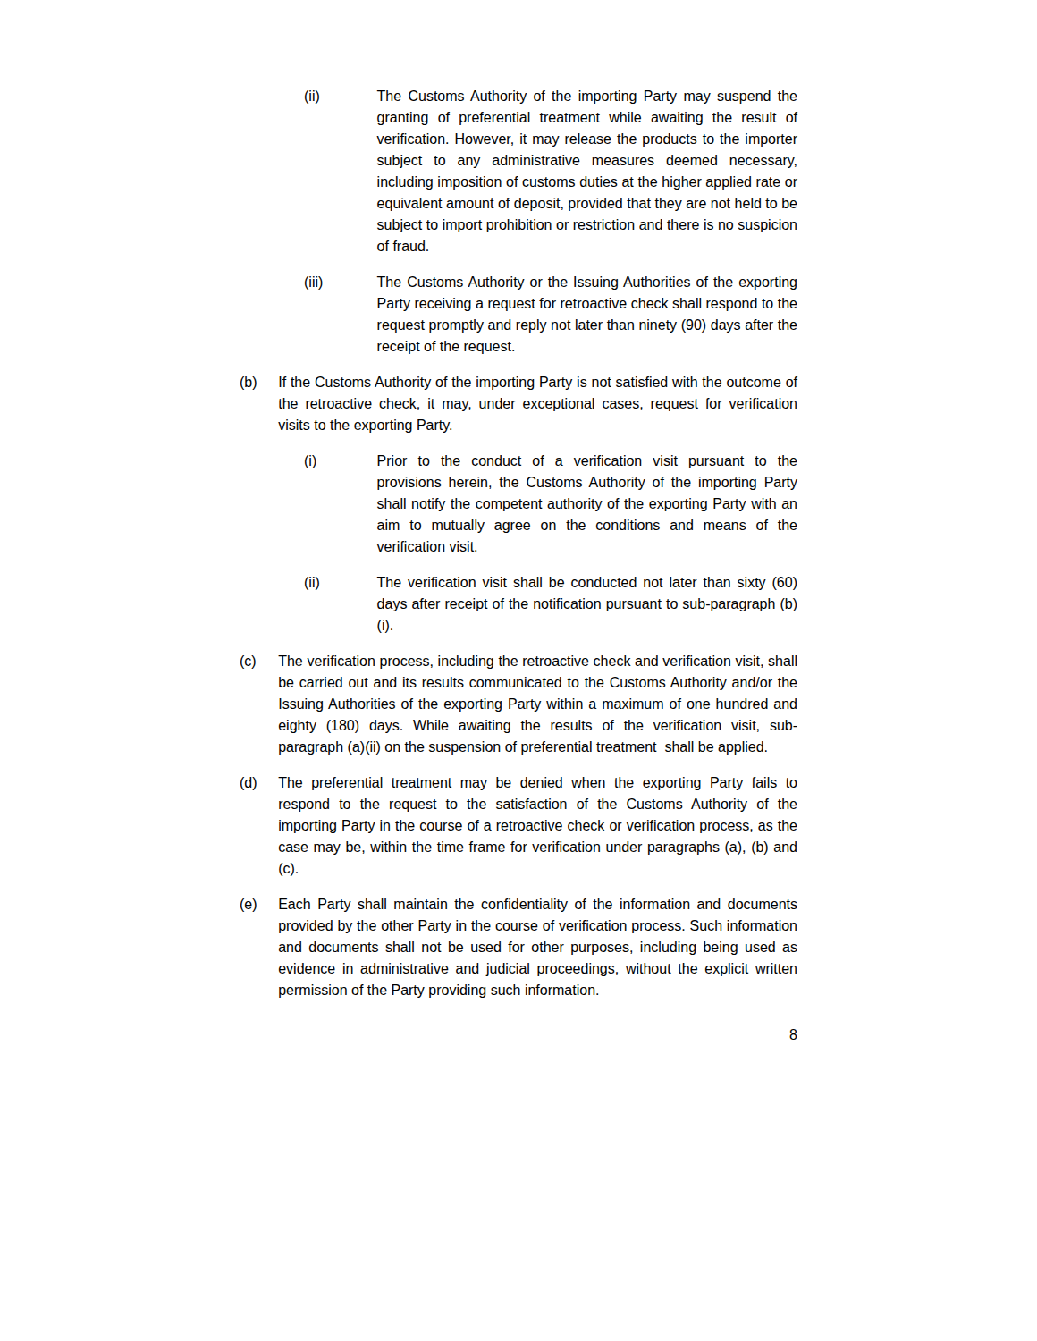(ii)
The Customs Authority of the importing Party may suspend the granting of preferential treatment while awaiting the result of verification. However, it may release the products to the importer subject to any administrative measures deemed necessary, including imposition of customs duties at the higher applied rate or equivalent amount of deposit, provided that they are not held to be subject to import prohibition or restriction and there is no suspicion of fraud.
(iii)
The Customs Authority or the Issuing Authorities of the exporting Party receiving a request for retroactive check shall respond to the request promptly and reply not later than ninety (90) days after the receipt of the request.
(b)
If the Customs Authority of the importing Party is not satisfied with the outcome of the retroactive check, it may, under exceptional cases, request for verification visits to the exporting Party.
(i)
Prior to the conduct of a verification visit pursuant to the provisions herein, the Customs Authority of the importing Party shall notify the competent authority of the exporting Party with an aim to mutually agree on the conditions and means of the verification visit.
(ii)
The verification visit shall be conducted not later than sixty (60) days after receipt of the notification pursuant to sub-paragraph (b)(i).
(c)
The verification process, including the retroactive check and verification visit, shall be carried out and its results communicated to the Customs Authority and/or the Issuing Authorities of the exporting Party within a maximum of one hundred and eighty (180) days. While awaiting the results of the verification visit, sub-paragraph (a)(ii) on the suspension of preferential treatment shall be applied.
(d)
The preferential treatment may be denied when the exporting Party fails to respond to the request to the satisfaction of the Customs Authority of the importing Party in the course of a retroactive check or verification process, as the case may be, within the time frame for verification under paragraphs (a), (b) and (c).
(e)
Each Party shall maintain the confidentiality of the information and documents provided by the other Party in the course of verification process. Such information and documents shall not be used for other purposes, including being used as evidence in administrative and judicial proceedings, without the explicit written permission of the Party providing such information.
8